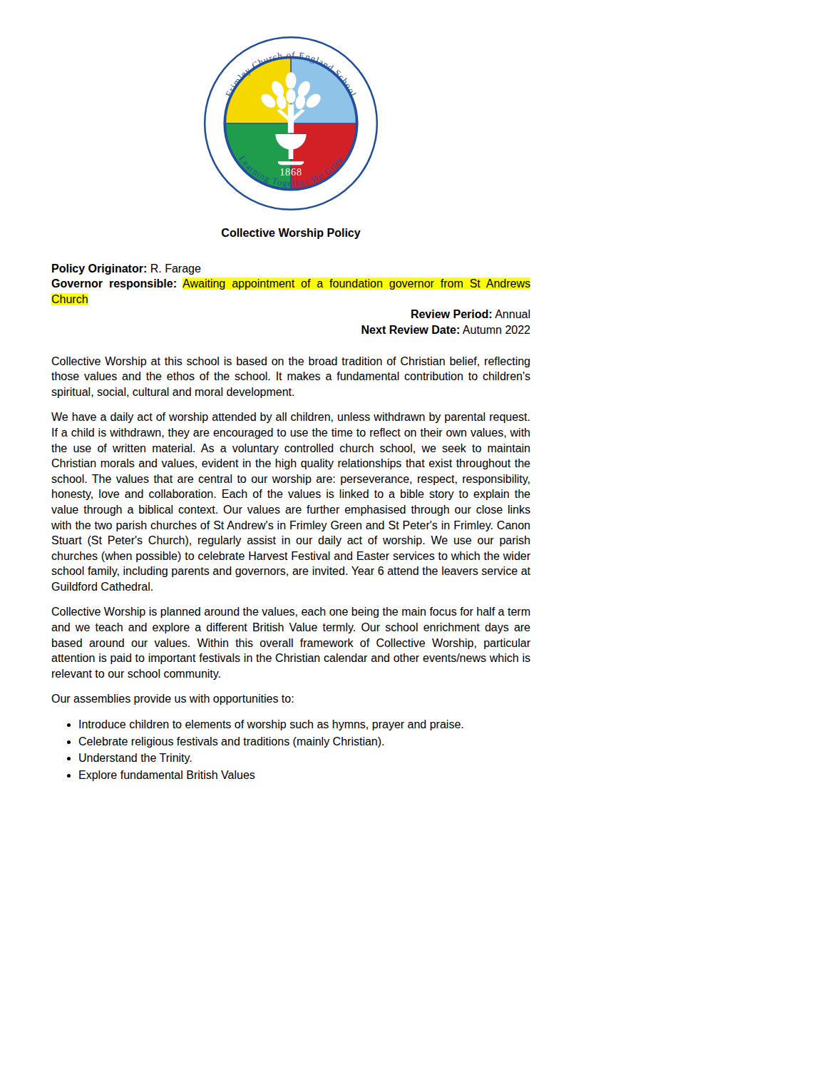1868 Frimley Church of England School Learning Together We Grow
Collective Worship Policy
Policy Originator: R. Farage
Governor responsible: Awaiting appointment of a foundation governor from St Andrews Church
Review Period: Annual
Next Review Date: Autumn 2022
Collective Worship at this school is based on the broad tradition of Christian belief, reflecting those values and the ethos of the school. It makes a fundamental contribution to children's spiritual, social, cultural and moral development.
We have a daily act of worship attended by all children, unless withdrawn by parental request. If a child is withdrawn, they are encouraged to use the time to reflect on their own values, with the use of written material. As a voluntary controlled church school, we seek to maintain Christian morals and values, evident in the high quality relationships that exist throughout the school. The values that are central to our worship are: perseverance, respect, responsibility, honesty, love and collaboration. Each of the values is linked to a bible story to explain the value through a biblical context. Our values are further emphasised through our close links with the two parish churches of St Andrew's in Frimley Green and St Peter's in Frimley. Canon Stuart (St Peter's Church), regularly assist in our daily act of worship. We use our parish churches (when possible) to celebrate Harvest Festival and Easter services to which the wider school family, including parents and governors, are invited. Year 6 attend the leavers service at Guildford Cathedral.
Collective Worship is planned around the values, each one being the main focus for half a term and we teach and explore a different British Value termly. Our school enrichment days are based around our values. Within this overall framework of Collective Worship, particular attention is paid to important festivals in the Christian calendar and other events/news which is relevant to our school community.
Our assemblies provide us with opportunities to:
Introduce children to elements of worship such as hymns, prayer and praise.
Celebrate religious festivals and traditions (mainly Christian).
Understand the Trinity.
Explore fundamental British Values